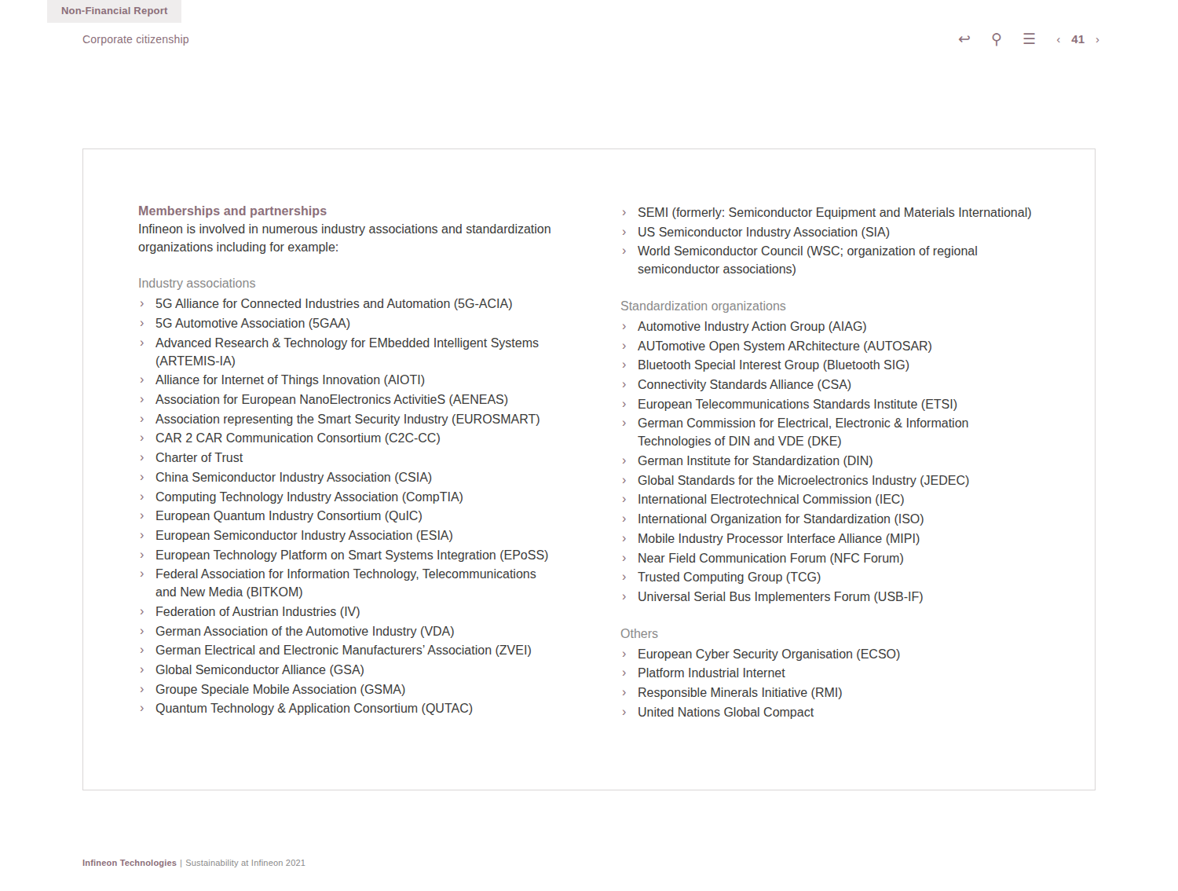Non-Financial Report
Corporate citizenship
↩ ⚲ ☰ ‹ 41 ›
Memberships and partnerships
Infineon is involved in numerous industry associations and standardization organizations including for example:
Industry associations
5G Alliance for Connected Industries and Automation (5G-ACIA)
5G Automotive Association (5GAA)
Advanced Research & Technology for EMbedded Intelligent Systems (ARTEMIS-IA)
Alliance for Internet of Things Innovation (AIOTI)
Association for European NanoElectronics ActivitieS (AENEAS)
Association representing the Smart Security Industry (EUROSMART)
CAR 2 CAR Communication Consortium (C2C-CC)
Charter of Trust
China Semiconductor Industry Association (CSIA)
Computing Technology Industry Association (CompTIA)
European Quantum Industry Consortium (QuIC)
European Semiconductor Industry Association (ESIA)
European Technology Platform on Smart Systems Integration (EPoSS)
Federal Association for Information Technology, Telecommunications and New Media (BITKOM)
Federation of Austrian Industries (IV)
German Association of the Automotive Industry (VDA)
German Electrical and Electronic Manufacturers’ Association (ZVEI)
Global Semiconductor Alliance (GSA)
Groupe Speciale Mobile Association (GSMA)
Quantum Technology & Application Consortium (QUTAC)
SEMI (formerly: Semiconductor Equipment and Materials International)
US Semiconductor Industry Association (SIA)
World Semiconductor Council (WSC; organization of regional semiconductor associations)
Standardization organizations
Automotive Industry Action Group (AIAG)
AUTomotive Open System ARchitecture (AUTOSAR)
Bluetooth Special Interest Group (Bluetooth SIG)
Connectivity Standards Alliance (CSA)
European Telecommunications Standards Institute (ETSI)
German Commission for Electrical, Electronic & Information Technologies of DIN and VDE (DKE)
German Institute for Standardization (DIN)
Global Standards for the Microelectronics Industry (JEDEC)
International Electrotechnical Commission (IEC)
International Organization for Standardization (ISO)
Mobile Industry Processor Interface Alliance (MIPI)
Near Field Communication Forum (NFC Forum)
Trusted Computing Group (TCG)
Universal Serial Bus Implementers Forum (USB-IF)
Others
European Cyber Security Organisation (ECSO)
Platform Industrial Internet
Responsible Minerals Initiative (RMI)
United Nations Global Compact
Infineon Technologies|Sustainability at Infineon 2021